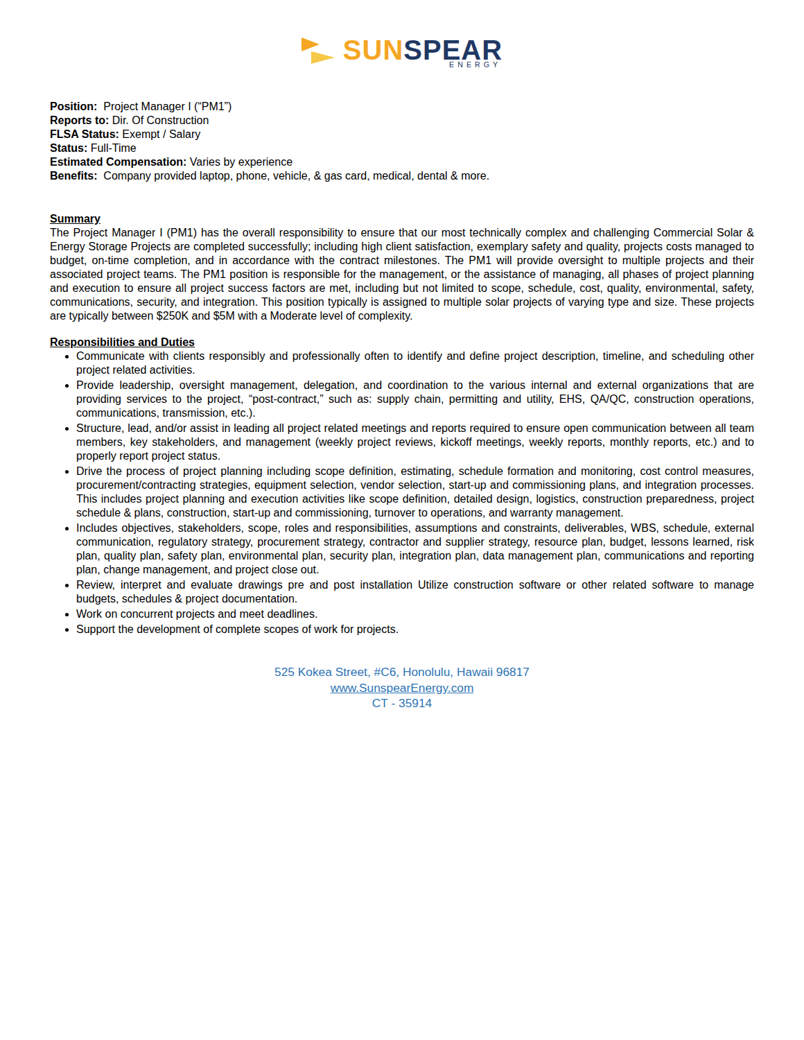SUN SPEAR ENERGY
Position: Project Manager I (“PM1”)
Reports to: Dir. Of Construction
FLSA Status: Exempt / Salary
Status: Full-Time
Estimated Compensation: Varies by experience
Benefits: Company provided laptop, phone, vehicle, & gas card, medical, dental & more.
Summary
The Project Manager I (PM1) has the overall responsibility to ensure that our most technically complex and challenging Commercial Solar & Energy Storage Projects are completed successfully; including high client satisfaction, exemplary safety and quality, projects costs managed to budget, on-time completion, and in accordance with the contract milestones. The PM1 will provide oversight to multiple projects and their associated project teams. The PM1 position is responsible for the management, or the assistance of managing, all phases of project planning and execution to ensure all project success factors are met, including but not limited to scope, schedule, cost, quality, environmental, safety, communications, security, and integration. This position typically is assigned to multiple solar projects of varying type and size. These projects are typically between $250K and $5M with a Moderate level of complexity.
Responsibilities and Duties
Communicate with clients responsibly and professionally often to identify and define project description, timeline, and scheduling other project related activities.
Provide leadership, oversight management, delegation, and coordination to the various internal and external organizations that are providing services to the project, “post-contract,” such as: supply chain, permitting and utility, EHS, QA/QC, construction operations, communications, transmission, etc.).
Structure, lead, and/or assist in leading all project related meetings and reports required to ensure open communication between all team members, key stakeholders, and management (weekly project reviews, kickoff meetings, weekly reports, monthly reports, etc.) and to properly report project status.
Drive the process of project planning including scope definition, estimating, schedule formation and monitoring, cost control measures, procurement/contracting strategies, equipment selection, vendor selection, start-up and commissioning plans, and integration processes. This includes project planning and execution activities like scope definition, detailed design, logistics, construction preparedness, project schedule & plans, construction, start-up and commissioning, turnover to operations, and warranty management.
Includes objectives, stakeholders, scope, roles and responsibilities, assumptions and constraints, deliverables, WBS, schedule, external communication, regulatory strategy, procurement strategy, contractor and supplier strategy, resource plan, budget, lessons learned, risk plan, quality plan, safety plan, environmental plan, security plan, integration plan, data management plan, communications and reporting plan, change management, and project close out.
Review, interpret and evaluate drawings pre and post installation Utilize construction software or other related software to manage budgets, schedules & project documentation.
Work on concurrent projects and meet deadlines.
Support the development of complete scopes of work for projects.
525 Kokea Street, #C6, Honolulu, Hawaii 96817
www.SunspearEnergy.com
CT - 35914